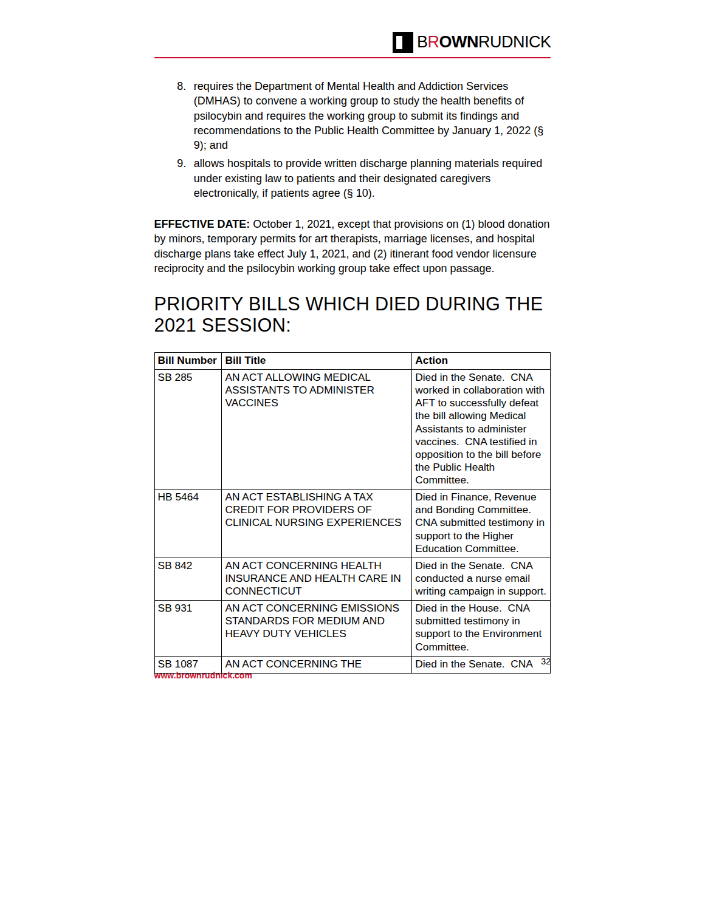BROWNRUDNICK
requires the Department of Mental Health and Addiction Services (DMHAS) to convene a working group to study the health benefits of psilocybin and requires the working group to submit its findings and recommendations to the Public Health Committee by January 1, 2022 (§ 9); and
allows hospitals to provide written discharge planning materials required under existing law to patients and their designated caregivers electronically, if patients agree (§ 10).
EFFECTIVE DATE: October 1, 2021, except that provisions on (1) blood donation by minors, temporary permits for art therapists, marriage licenses, and hospital discharge plans take effect July 1, 2021, and (2) itinerant food vendor licensure reciprocity and the psilocybin working group take effect upon passage.
PRIORITY BILLS WHICH DIED DURING THE 2021 SESSION:
| Bill Number | Bill Title | Action |
| --- | --- | --- |
| SB 285 | AN ACT ALLOWING MEDICAL ASSISTANTS TO ADMINISTER VACCINES | Died in the Senate. CNA worked in collaboration with AFT to successfully defeat the bill allowing Medical Assistants to administer vaccines. CNA testified in opposition to the bill before the Public Health Committee. |
| HB 5464 | AN ACT ESTABLISHING A TAX CREDIT FOR PROVIDERS OF CLINICAL NURSING EXPERIENCES | Died in Finance, Revenue and Bonding Committee. CNA submitted testimony in support to the Higher Education Committee. |
| SB 842 | AN ACT CONCERNING HEALTH INSURANCE AND HEALTH CARE IN CONNECTICUT | Died in the Senate. CNA conducted a nurse email writing campaign in support. |
| SB 931 | AN ACT CONCERNING EMISSIONS STANDARDS FOR MEDIUM AND HEAVY DUTY VEHICLES | Died in the House. CNA submitted testimony in support to the Environment Committee. |
| SB 1087 | AN ACT CONCERNING THE | Died in the Senate. CNA |
www.brownrudnick.com
32